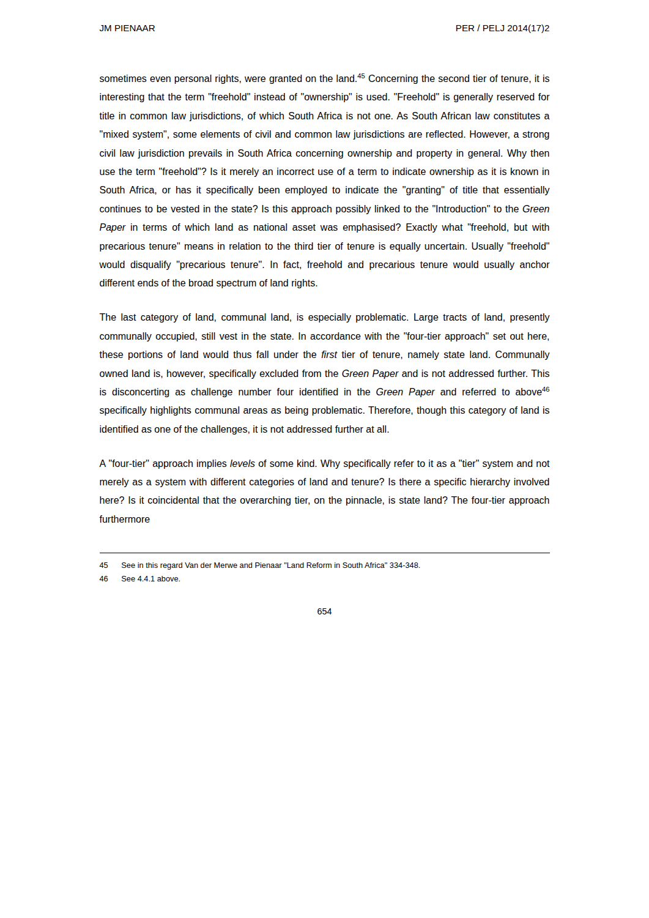JM Pienaar PER / PELJ 2014(17)2
sometimes even personal rights, were granted on the land.45 Concerning the second tier of tenure, it is interesting that the term "freehold" instead of "ownership" is used. "Freehold" is generally reserved for title in common law jurisdictions, of which South Africa is not one. As South African law constitutes a "mixed system", some elements of civil and common law jurisdictions are reflected. However, a strong civil law jurisdiction prevails in South Africa concerning ownership and property in general. Why then use the term "freehold"? Is it merely an incorrect use of a term to indicate ownership as it is known in South Africa, or has it specifically been employed to indicate the "granting" of title that essentially continues to be vested in the state? Is this approach possibly linked to the "Introduction" to the Green Paper in terms of which land as national asset was emphasised? Exactly what "freehold, but with precarious tenure" means in relation to the third tier of tenure is equally uncertain. Usually "freehold" would disqualify "precarious tenure". In fact, freehold and precarious tenure would usually anchor different ends of the broad spectrum of land rights.
The last category of land, communal land, is especially problematic. Large tracts of land, presently communally occupied, still vest in the state. In accordance with the "four-tier approach" set out here, these portions of land would thus fall under the first tier of tenure, namely state land. Communally owned land is, however, specifically excluded from the Green Paper and is not addressed further. This is disconcerting as challenge number four identified in the Green Paper and referred to above46 specifically highlights communal areas as being problematic. Therefore, though this category of land is identified as one of the challenges, it is not addressed further at all.
A "four-tier" approach implies levels of some kind. Why specifically refer to it as a "tier" system and not merely as a system with different categories of land and tenure? Is there a specific hierarchy involved here? Is it coincidental that the overarching tier, on the pinnacle, is state land? The four-tier approach furthermore
45 See in this regard Van der Merwe and Pienaar "Land Reform in South Africa" 334-348.
46 See 4.4.1 above.
654